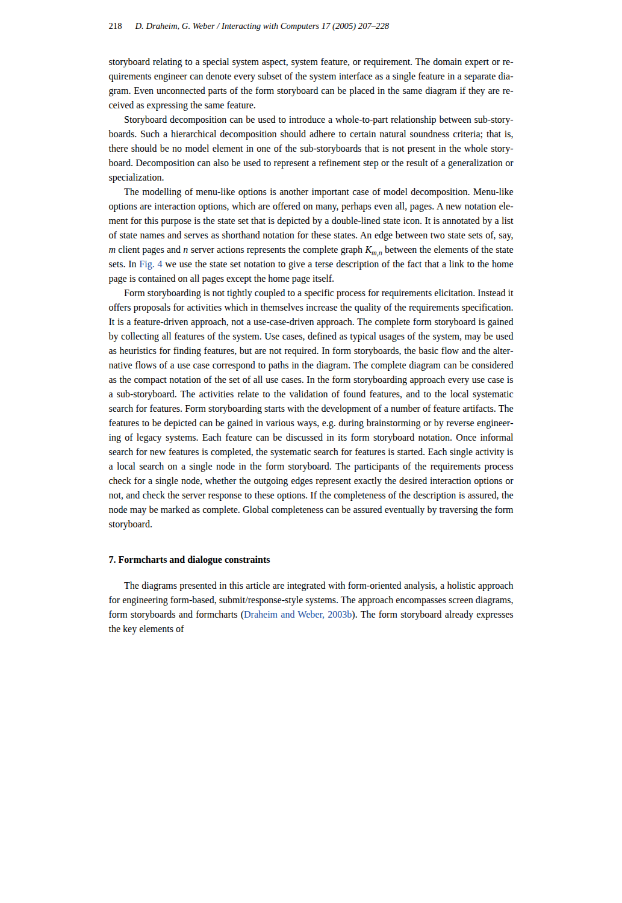218 D. Draheim, G. Weber / Interacting with Computers 17 (2005) 207–228
storyboard relating to a special system aspect, system feature, or requirement. The domain expert or requirements engineer can denote every subset of the system interface as a single feature in a separate diagram. Even unconnected parts of the form storyboard can be placed in the same diagram if they are received as expressing the same feature.
Storyboard decomposition can be used to introduce a whole-to-part relationship between sub-storyboards. Such a hierarchical decomposition should adhere to certain natural soundness criteria; that is, there should be no model element in one of the sub-storyboards that is not present in the whole storyboard. Decomposition can also be used to represent a refinement step or the result of a generalization or specialization.
The modelling of menu-like options is another important case of model decomposition. Menu-like options are interaction options, which are offered on many, perhaps even all, pages. A new notation element for this purpose is the state set that is depicted by a double-lined state icon. It is annotated by a list of state names and serves as shorthand notation for these states. An edge between two state sets of, say, m client pages and n server actions represents the complete graph Km,n between the elements of the state sets. In Fig. 4 we use the state set notation to give a terse description of the fact that a link to the home page is contained on all pages except the home page itself.
Form storyboarding is not tightly coupled to a specific process for requirements elicitation. Instead it offers proposals for activities which in themselves increase the quality of the requirements specification. It is a feature-driven approach, not a use-case-driven approach. The complete form storyboard is gained by collecting all features of the system. Use cases, defined as typical usages of the system, may be used as heuristics for finding features, but are not required. In form storyboards, the basic flow and the alternative flows of a use case correspond to paths in the diagram. The complete diagram can be considered as the compact notation of the set of all use cases. In the form storyboarding approach every use case is a sub-storyboard. The activities relate to the validation of found features, and to the local systematic search for features. Form storyboarding starts with the development of a number of feature artifacts. The features to be depicted can be gained in various ways, e.g. during brainstorming or by reverse engineering of legacy systems. Each feature can be discussed in its form storyboard notation. Once informal search for new features is completed, the systematic search for features is started. Each single activity is a local search on a single node in the form storyboard. The participants of the requirements process check for a single node, whether the outgoing edges represent exactly the desired interaction options or not, and check the server response to these options. If the completeness of the description is assured, the node may be marked as complete. Global completeness can be assured eventually by traversing the form storyboard.
7. Formcharts and dialogue constraints
The diagrams presented in this article are integrated with form-oriented analysis, a holistic approach for engineering form-based, submit/response-style systems. The approach encompasses screen diagrams, form storyboards and formcharts (Draheim and Weber, 2003b). The form storyboard already expresses the key elements of